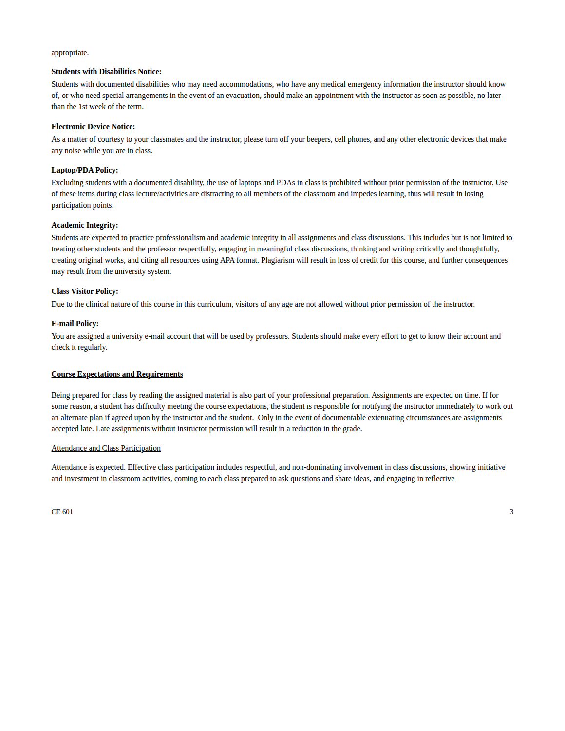appropriate.
Students with Disabilities Notice:
Students with documented disabilities who may need accommodations, who have any medical emergency information the instructor should know of, or who need special arrangements in the event of an evacuation, should make an appointment with the instructor as soon as possible, no later than the 1st week of the term.
Electronic Device Notice:
As a matter of courtesy to your classmates and the instructor, please turn off your beepers, cell phones, and any other electronic devices that make any noise while you are in class.
Laptop/PDA Policy:
Excluding students with a documented disability, the use of laptops and PDAs in class is prohibited without prior permission of the instructor. Use of these items during class lecture/activities are distracting to all members of the classroom and impedes learning, thus will result in losing participation points.
Academic Integrity:
Students are expected to practice professionalism and academic integrity in all assignments and class discussions. This includes but is not limited to treating other students and the professor respectfully, engaging in meaningful class discussions, thinking and writing critically and thoughtfully, creating original works, and citing all resources using APA format. Plagiarism will result in loss of credit for this course, and further consequences may result from the university system.
Class Visitor Policy:
Due to the clinical nature of this course in this curriculum, visitors of any age are not allowed without prior permission of the instructor.
E-mail Policy:
You are assigned a university e-mail account that will be used by professors. Students should make every effort to get to know their account and check it regularly.
Course Expectations and Requirements
Being prepared for class by reading the assigned material is also part of your professional preparation. Assignments are expected on time. If for some reason, a student has difficulty meeting the course expectations, the student is responsible for notifying the instructor immediately to work out an alternate plan if agreed upon by the instructor and the student. Only in the event of documentable extenuating circumstances are assignments accepted late. Late assignments without instructor permission will result in a reduction in the grade.
Attendance and Class Participation
Attendance is expected. Effective class participation includes respectful, and non-dominating involvement in class discussions, showing initiative and investment in classroom activities, coming to each class prepared to ask questions and share ideas, and engaging in reflective
CE 601 3